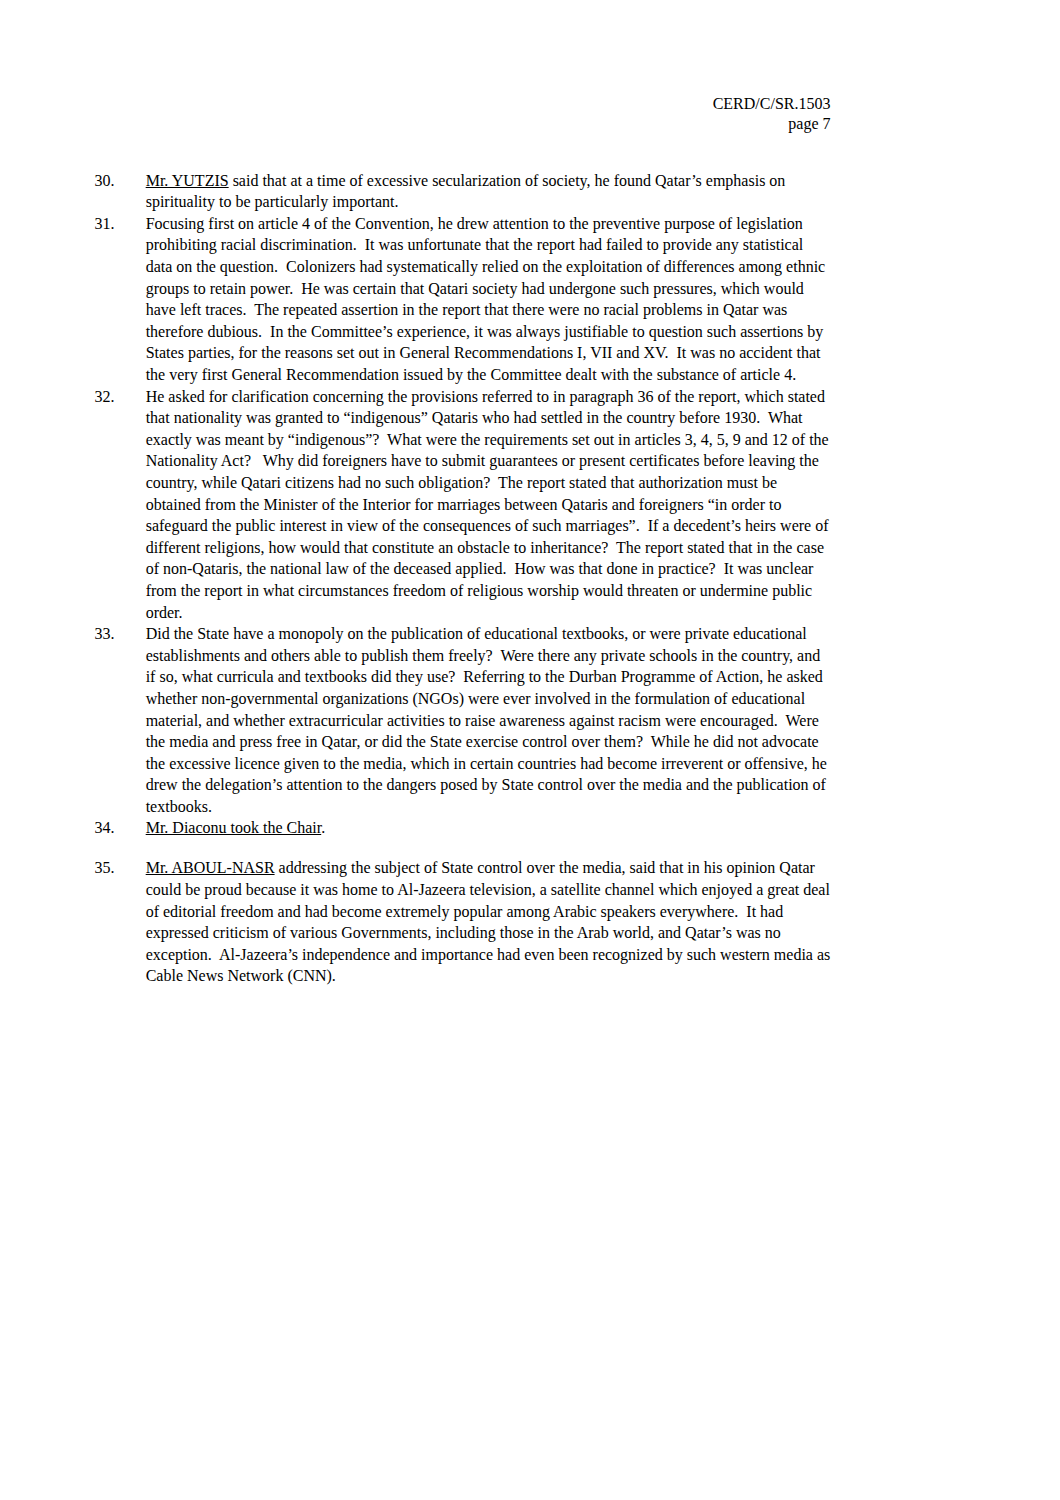CERD/C/SR.1503 page 7
30. Mr. YUTZIS said that at a time of excessive secularization of society, he found Qatar’s emphasis on spirituality to be particularly important.
31. Focusing first on article 4 of the Convention, he drew attention to the preventive purpose of legislation prohibiting racial discrimination. It was unfortunate that the report had failed to provide any statistical data on the question. Colonizers had systematically relied on the exploitation of differences among ethnic groups to retain power. He was certain that Qatari society had undergone such pressures, which would have left traces. The repeated assertion in the report that there were no racial problems in Qatar was therefore dubious. In the Committee’s experience, it was always justifiable to question such assertions by States parties, for the reasons set out in General Recommendations I, VII and XV. It was no accident that the very first General Recommendation issued by the Committee dealt with the substance of article 4.
32. He asked for clarification concerning the provisions referred to in paragraph 36 of the report, which stated that nationality was granted to “indigenous” Qataris who had settled in the country before 1930. What exactly was meant by “indigenous”? What were the requirements set out in articles 3, 4, 5, 9 and 12 of the Nationality Act? Why did foreigners have to submit guarantees or present certificates before leaving the country, while Qatari citizens had no such obligation? The report stated that authorization must be obtained from the Minister of the Interior for marriages between Qataris and foreigners “in order to safeguard the public interest in view of the consequences of such marriages”. If a decedent’s heirs were of different religions, how would that constitute an obstacle to inheritance? The report stated that in the case of non-Qataris, the national law of the deceased applied. How was that done in practice? It was unclear from the report in what circumstances freedom of religious worship would threaten or undermine public order.
33. Did the State have a monopoly on the publication of educational textbooks, or were private educational establishments and others able to publish them freely? Were there any private schools in the country, and if so, what curricula and textbooks did they use? Referring to the Durban Programme of Action, he asked whether non-governmental organizations (NGOs) were ever involved in the formulation of educational material, and whether extracurricular activities to raise awareness against racism were encouraged. Were the media and press free in Qatar, or did the State exercise control over them? While he did not advocate the excessive licence given to the media, which in certain countries had become irreverent or offensive, he drew the delegation’s attention to the dangers posed by State control over the media and the publication of textbooks.
34. Mr. Diaconu took the Chair.
35. Mr. ABOUL-NASR addressing the subject of State control over the media, said that in his opinion Qatar could be proud because it was home to Al-Jazeera television, a satellite channel which enjoyed a great deal of editorial freedom and had become extremely popular among Arabic speakers everywhere. It had expressed criticism of various Governments, including those in the Arab world, and Qatar’s was no exception. Al-Jazeera’s independence and importance had even been recognized by such western media as Cable News Network (CNN).